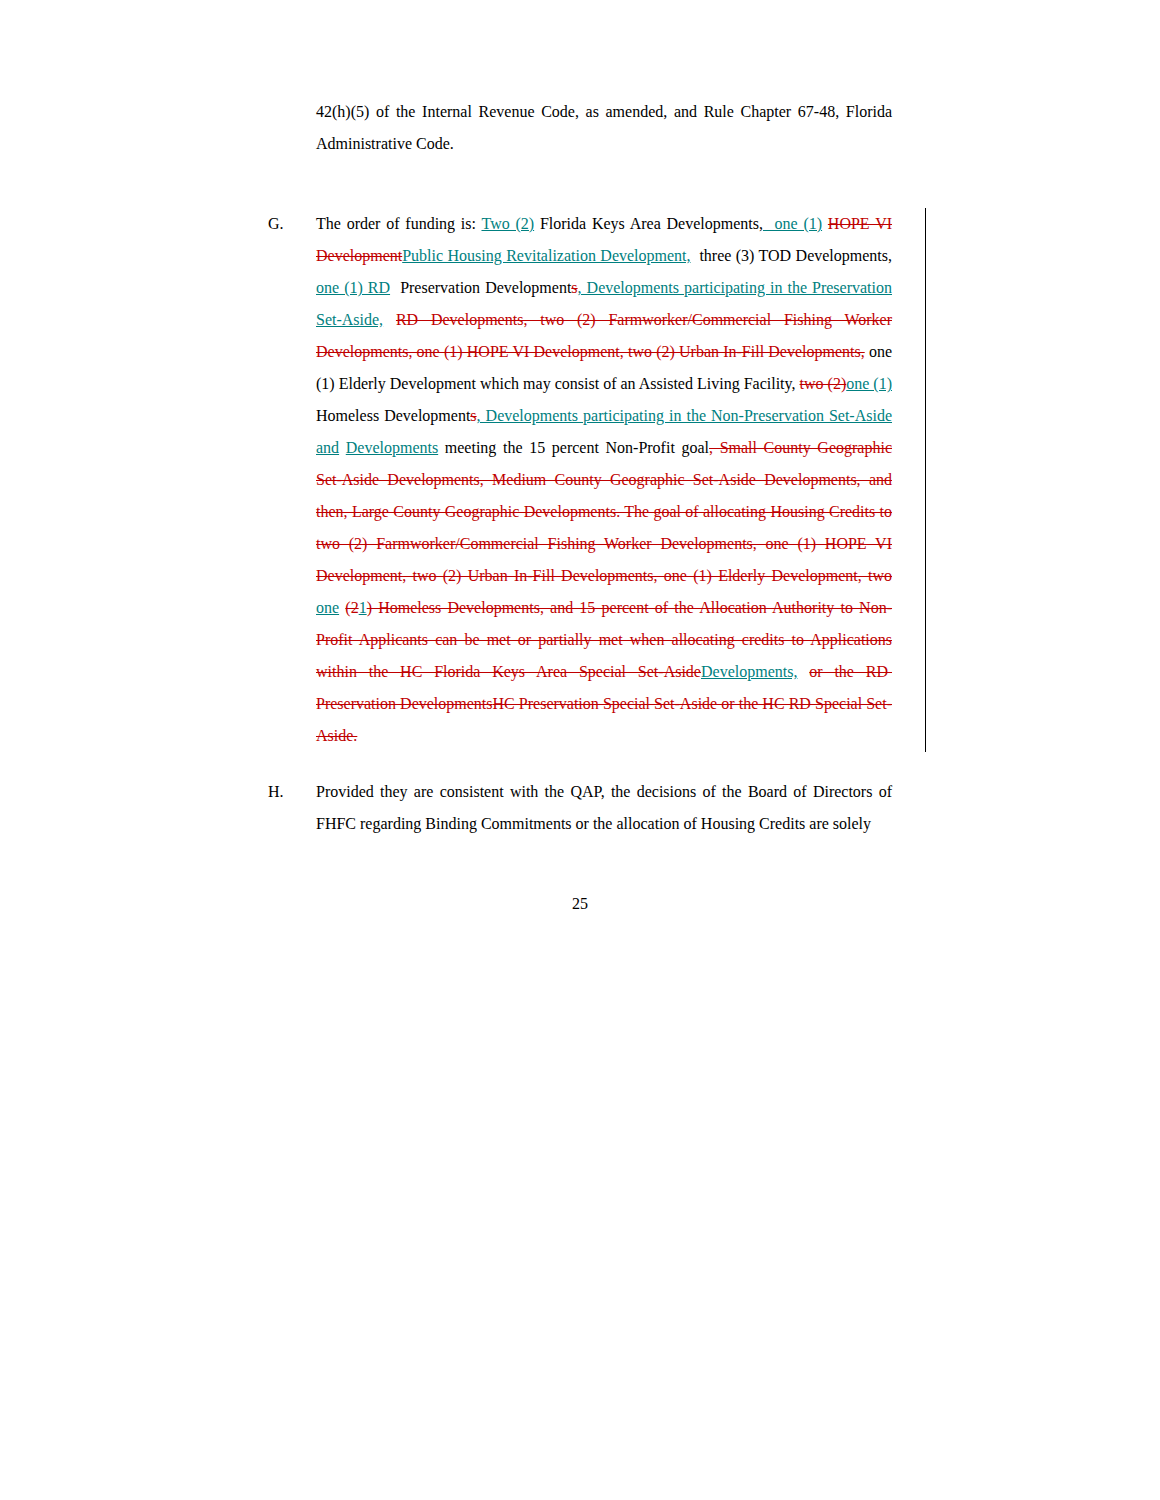42(h)(5) of the Internal Revenue Code, as amended, and Rule Chapter 67-48, Florida Administrative Code.
G.
The order of funding is: Two (2) Florida Keys Area Developments, one (1) HOPE VI Development Public Housing Revitalization Development, three (3) TOD Developments, one (1) RD Preservation Developments, Developments participating in the Preservation Set-Aside, RD Developments, two (2) Farmworker/Commercial Fishing Worker Developments, one (1) HOPE VI Development, two (2) Urban In-Fill Developments, one (1) Elderly Development which may consist of an Assisted Living Facility, two (2) one (1) Homeless Developments, Developments participating in the Non-Preservation Set-Aside and Developments meeting the 15 percent Non-Profit goal, Small County Geographic Set-Aside Developments, Medium County Geographic Set-Aside Developments, and then, Large County Geographic Developments. The goal of allocating Housing Credits to two (2) Farmworker/Commercial Fishing Worker Developments, one (1) HOPE VI Development, two (2) Urban In-Fill Developments, one (1) Elderly Development, two one (21) Homeless Developments, and 15 percent of the Allocation Authority to Non-Profit Applicants can be met or partially met when allocating credits to Applications within the HC Florida Keys Area Special Set-Aside Developments, or the RD Preservation Developments HC Preservation Special Set-Aside or the HC RD Special Set-Aside.
H.
Provided they are consistent with the QAP, the decisions of the Board of Directors of FHFC regarding Binding Commitments or the allocation of Housing Credits are solely
25